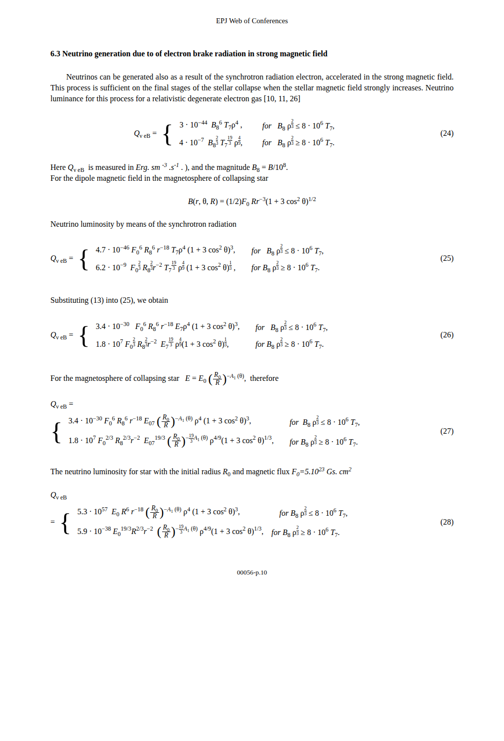EPJ Web of Conferences
6.3 Neutrino generation due to of electron brake radiation in strong magnetic field
Neutrinos can be generated also as a result of the synchrotron radiation electron, accelerated in the strong magnetic field. This process is sufficient on the final stages of the stellar collapse when the stellar magnetic field strongly increases. Neutrino luminance for this process for a relativistic degenerate electron gas [10, 11, 26]
Qν eB = {
| 3 · 10 −44 B 8 6 T 7 ρ 4 , | for B 8 ρ 2 3 ≤ 8 · 10 6 T 7 , |
| 4 · 10 −7 B 8 2 3 T 7 19 3 ρ 4 9 , | for B 8 ρ 2 3 ≥ 8 · 10 6 T 7 . |
(24)
Here Qν eB is measured in Erg. sm -3 .s-1 . ), and the magnitude B8 = B/108.
For the dipole magnetic field in the magnetosphere of collapsing star
B(r, θ, R) = (1/2)F0 Rr−3(1 + 3 cos2 θ)1/2
Neutrino luminosity by means of the synchrotron radiation
Qν eB = {
| 4.7 · 10 −46 F 0 6 R 8 6 r −18 T 7 ρ 4 (1 + 3 cos 2 θ) 3 , | for B 8 ρ 2 3 ≤ 8 · 10 6 T 7 , |
| 6.2 · 10 −9 F 0 2 3 R 8 2 3 r −2 T 7 19 3 ρ 4 9 (1 + 3 cos 2 θ) 1 3 , | for B 8 ρ 2 3 ≥ 8 · 10 6 T 7 . |
(25)
Substituting (13) into (25), we obtain
Qν eB = {
| 3.4 · 10 −30 F 0 6 R 8 6 r −18 E 7 ρ 4 (1 + 3 cos 2 θ) 3 , | for B 8 ρ 2 3 ≤ 8 · 10 6 T 7 , |
| 1.8 · 10 7 F 0 2 3 R 8 2 3 r −2 E 7 19 3 ρ 4 9 (1 + 3 cos 2 θ) 1 3 , | for B 8 ρ 2 3 ≥ 8 · 10 6 T 7 . |
(26)
For the magnetosphere of collapsing star E = E0 (R0 R)−A1 (θ), therefore
Qν eB =
{
| 3.4 · 10 −30 F 0 6 R 8 6 r −18 E 07 ( R 0 R ) − A 1 (θ) ρ 4 (1 + 3 cos 2 θ) 3 , | for B 8 ρ 2 3 ≤ 8 · 10 6 T 7 , |
| 1.8 · 10 7 F 0 2/3 R 8 2/3 r −2 E 07 19/3 ( R 0 R ) − 19 3 A 1 (θ) ρ 4/9 (1 + 3 cos 2 θ) 1/3 , | for B 8 ρ 2 3 ≥ 8 · 10 6 T 7 . |
(27)
The neutrino luminosity for star with the initial radius R0 and magnetic flux F0=5.1023 Gs. cm2
Qν eB
= {
| 5.3 · 10 57 E 0 R 6 r −18 ( R 0 R ) − A 1 (θ) ρ 4 (1 + 3 cos 2 θ) 3 , | for B 8 ρ 2 3 ≤ 8 · 10 6 T 7 , |
| 5.9 · 10 −38 E 0 19/3 R 2/3 r −2 ( R 0 R ) − 19 3 A 1 (θ) ρ 4/9 (1 + 3 cos 2 θ) 1/3 , | for B 8 ρ 2 3 ≥ 8 · 10 6 T 7 . |
(28)
00056-p.10